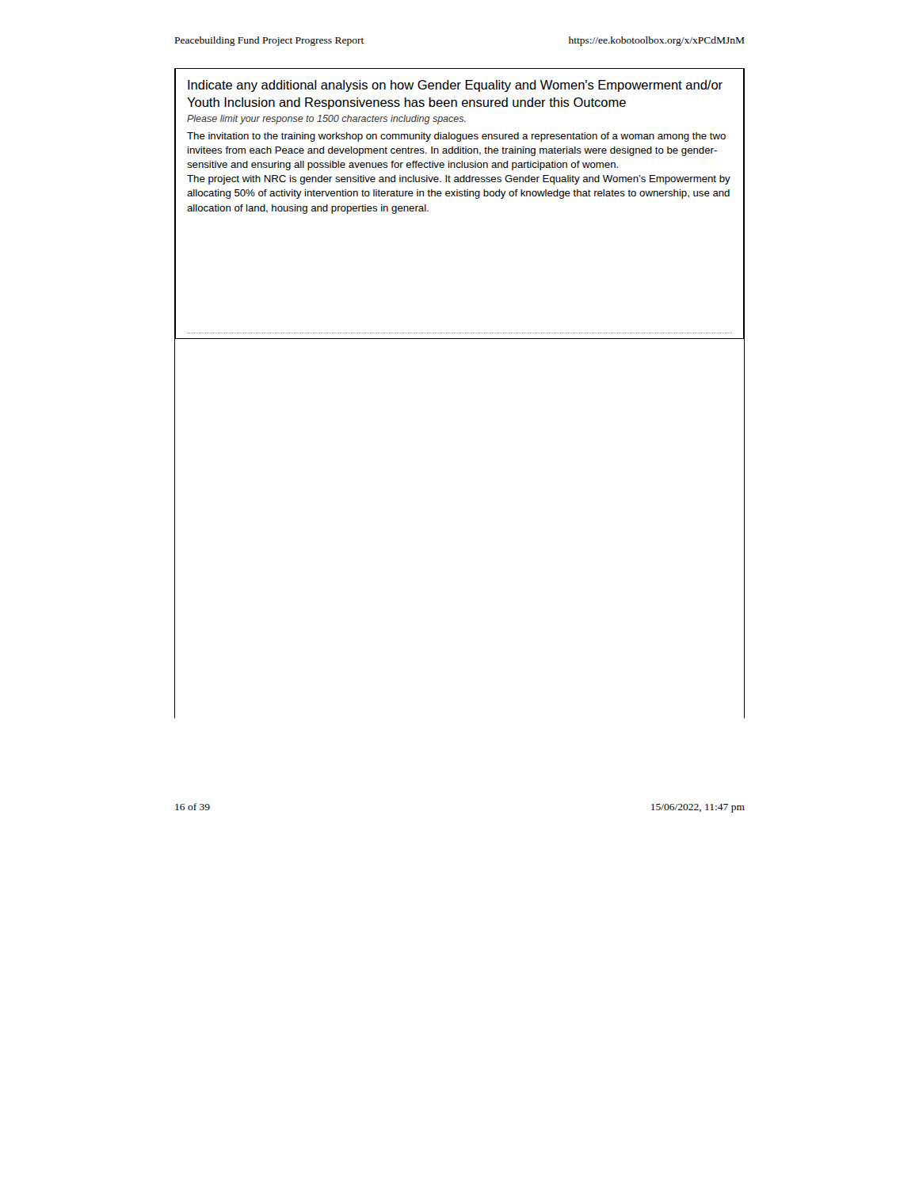Peacebuilding Fund Project Progress Report
https://ee.kobotoolbox.org/x/xPCdMJnM
Indicate any additional analysis on how Gender Equality and Women's Empowerment and/or Youth Inclusion and Responsiveness has been ensured under this Outcome
Please limit your response to 1500 characters including spaces.
The invitation to the training workshop on community dialogues ensured a representation of a woman among the two invitees from each Peace and development centres. In addition, the training materials were designed to be gender-sensitive and ensuring all possible avenues for effective inclusion and participation of women.
The project with NRC is gender sensitive and inclusive. It addresses Gender Equality and Women’s Empowerment by allocating 50% of activity intervention to literature in the existing body of knowledge that relates to ownership, use and allocation of land, housing and properties in general.
16 of 39
15/06/2022, 11:47 pm